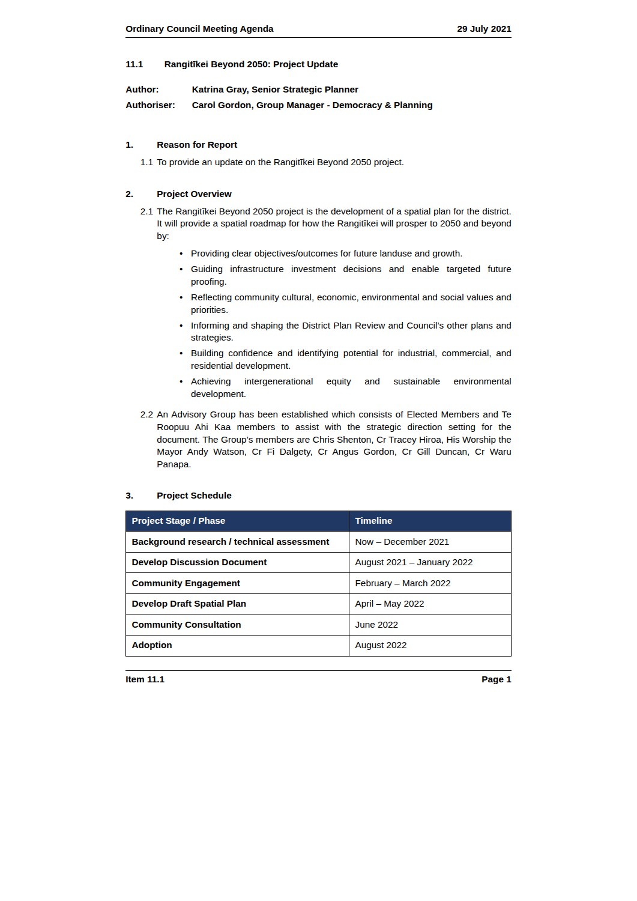Ordinary Council Meeting Agenda 29 July 2021
11.1 Rangitīkei Beyond 2050: Project Update
Author: Katrina Gray, Senior Strategic Planner
Authoriser: Carol Gordon, Group Manager - Democracy & Planning
1. Reason for Report
1.1 To provide an update on the Rangitīkei Beyond 2050 project.
2. Project Overview
2.1 The Rangitīkei Beyond 2050 project is the development of a spatial plan for the district. It will provide a spatial roadmap for how the Rangitīkei will prosper to 2050 and beyond by:
Providing clear objectives/outcomes for future landuse and growth.
Guiding infrastructure investment decisions and enable targeted future proofing.
Reflecting community cultural, economic, environmental and social values and priorities.
Informing and shaping the District Plan Review and Council’s other plans and strategies.
Building confidence and identifying potential for industrial, commercial, and residential development.
Achieving intergenerational equity and sustainable environmental development.
2.2 An Advisory Group has been established which consists of Elected Members and Te Roopuu Ahi Kaa members to assist with the strategic direction setting for the document. The Group’s members are Chris Shenton, Cr Tracey Hiroa, His Worship the Mayor Andy Watson, Cr Fi Dalgety, Cr Angus Gordon, Cr Gill Duncan, Cr Waru Panapa.
3. Project Schedule
| Project Stage / Phase | Timeline |
| --- | --- |
| Background research / technical assessment | Now – December 2021 |
| Develop Discussion Document | August 2021 – January 2022 |
| Community Engagement | February – March 2022 |
| Develop Draft Spatial Plan | April – May 2022 |
| Community Consultation | June 2022 |
| Adoption | August 2022 |
Item 11.1 Page 1